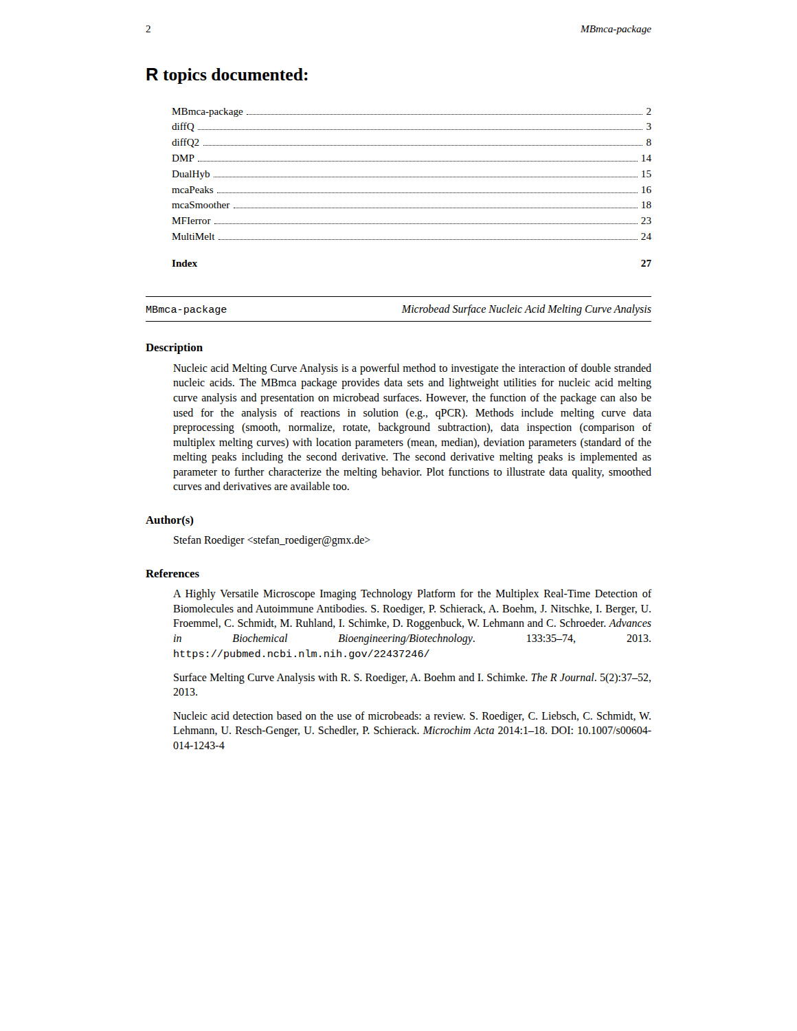2 MBmca-package
R topics documented:
MBmca-package 2
diffQ 3
diffQ2 8
DMP 14
DualHyb 15
mcaPeaks 16
mcaSmoother 18
MFIerror 23
MultiMelt 24
Index 27
MBmca-package Microbead Surface Nucleic Acid Melting Curve Analysis
Description
Nucleic acid Melting Curve Analysis is a powerful method to investigate the interaction of double stranded nucleic acids. The MBmca package provides data sets and lightweight utilities for nucleic acid melting curve analysis and presentation on microbead surfaces. However, the function of the package can also be used for the analysis of reactions in solution (e.g., qPCR). Methods include melting curve data preprocessing (smooth, normalize, rotate, background subtraction), data inspection (comparison of multiplex melting curves) with location parameters (mean, median), deviation parameters (standard of the melting peaks including the second derivative. The second derivative melting peaks is implemented as parameter to further characterize the melting behavior. Plot functions to illustrate data quality, smoothed curves and derivatives are available too.
Author(s)
Stefan Roediger <stefan_roediger@gmx.de>
References
A Highly Versatile Microscope Imaging Technology Platform for the Multiplex Real-Time Detection of Biomolecules and Autoimmune Antibodies. S. Roediger, P. Schierack, A. Boehm, J. Nitschke, I. Berger, U. Froemmel, C. Schmidt, M. Ruhland, I. Schimke, D. Roggenbuck, W. Lehmann and C. Schroeder. Advances in Biochemical Bioengineering/Biotechnology. 133:35–74, 2013. https://pubmed.ncbi.nlm.nih.gov/22437246/
Surface Melting Curve Analysis with R. S. Roediger, A. Boehm and I. Schimke. The R Journal. 5(2):37–52, 2013.
Nucleic acid detection based on the use of microbeads: a review. S. Roediger, C. Liebsch, C. Schmidt, W. Lehmann, U. Resch-Genger, U. Schedler, P. Schierack. Microchim Acta 2014:1–18. DOI: 10.1007/s00604-014-1243-4